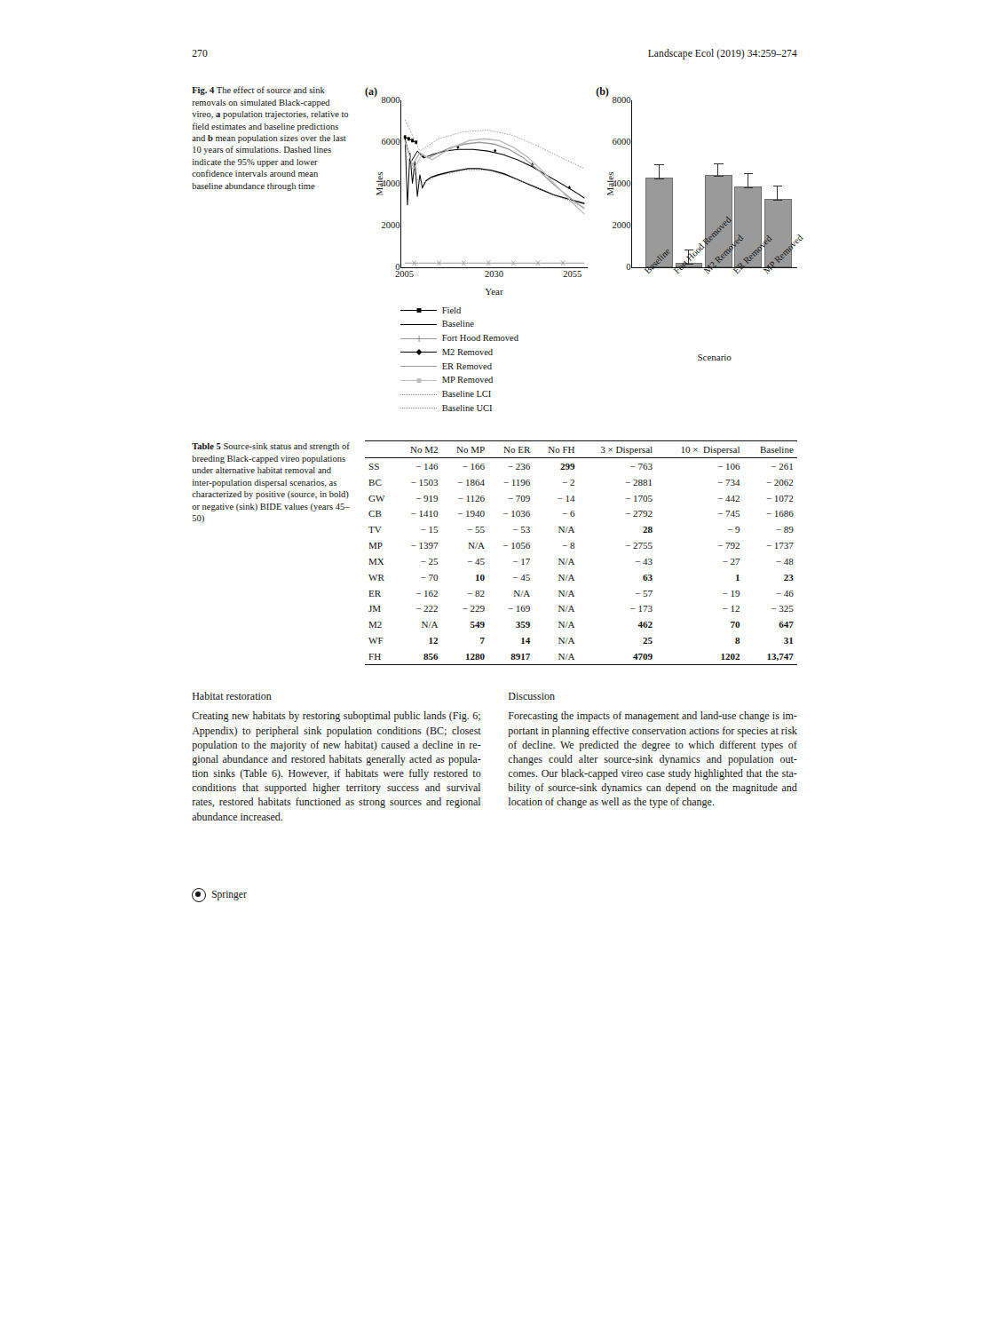270
Landscape Ecol (2019) 34:259–274
Fig. 4 The effect of source and sink removals on simulated Black-capped vireo, a population trajectories, relative to field estimates and baseline predictions and b mean population sizes over the last 10 years of simulations. Dashed lines indicate the 95% upper and lower confidence intervals around mean baseline abundance through time
(a)
Males
8000
6000
4000
2000
0
2005 2030 2055
Year
Field
Baseline
Fort Hood Removed
M2 Removed
ER Removed
MP Removed
Baseline LCI
Baseline UCI
(b)
Males
8000
6000
4000
2000
0
Baseline Fort Hood Removed M2 Removed ER Removed MP Removed
Scenario
Table 5 Source-sink status and strength of breeding Black-capped vireo populations under alternative habitat removal and inter-population dispersal scenarios, as characterized by positive (source, in bold) or negative (sink) BIDE values (years 45–50)
| | No M2 | No MP | No ER | No FH | 3 × Dispersal | 10 × Dispersal | Baseline |
| --- | --- | --- | --- | --- | --- | --- | --- |
| SS | − 146 | − 166 | − 236 | 299 | − 763 | − 106 | − 261 |
| BC | − 1503 | − 1864 | − 1196 | − 2 | − 2881 | − 734 | − 2062 |
| GW | − 919 | − 1126 | − 709 | − 14 | − 1705 | − 442 | − 1072 |
| CB | − 1410 | − 1940 | − 1036 | − 6 | − 2792 | − 745 | − 1686 |
| TV | − 15 | − 55 | − 53 | N/A | 28 | − 9 | − 89 |
| MP | − 1397 | N/A | − 1056 | − 8 | − 2755 | − 792 | − 1737 |
| MX | − 25 | − 45 | − 17 | N/A | − 43 | − 27 | − 48 |
| WR | − 70 | 10 | − 45 | N/A | 63 | 1 | 23 |
| ER | − 162 | − 82 | N/A | N/A | − 57 | − 19 | − 46 |
| JM | − 222 | − 229 | − 169 | N/A | − 173 | − 12 | − 325 |
| M2 | N/A | 549 | 359 | N/A | 462 | 70 | 647 |
| WF | 12 | 7 | 14 | N/A | 25 | 8 | 31 |
| FH | 856 | 1280 | 8917 | N/A | 4709 | 1202 | 13,747 |
Habitat restoration
Creating new habitats by restoring suboptimal public lands (Fig. 6; Appendix) to peripheral sink population conditions (BC; closest population to the majority of new habitat) caused a decline in regional abundance and restored habitats generally acted as population sinks (Table 6). However, if habitats were fully restored to conditions that supported higher territory success and survival rates, restored habitats functioned as strong sources and regional abundance increased.
Discussion
Forecasting the impacts of management and land-use change is important in planning effective conservation actions for species at risk of decline. We predicted the degree to which different types of changes could alter source-sink dynamics and population outcomes. Our black-capped vireo case study highlighted that the stability of source-sink dynamics can depend on the magnitude and location of change as well as the type of change.
Springer